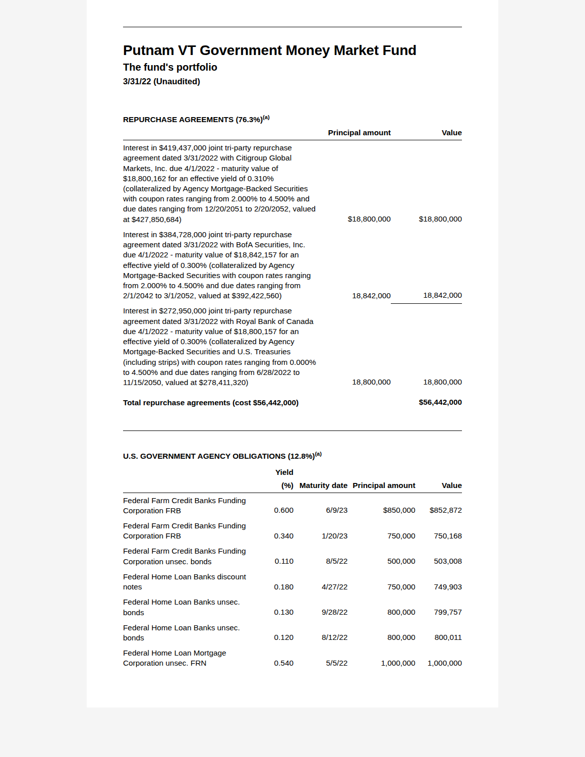Putnam VT Government Money Market Fund
The fund's portfolio
3/31/22 (Unaudited)
REPURCHASE AGREEMENTS (76.3%)(a)
| | Principal amount | Value |
| --- | --- | --- |
| Interest in $419,437,000 joint tri-party repurchase agreement dated 3/31/2022 with Citigroup Global Markets, Inc. due 4/1/2022 - maturity value of $18,800,162 for an effective yield of 0.310% (collateralized by Agency Mortgage-Backed Securities with coupon rates ranging from 2.000% to 4.500% and due dates ranging from 12/20/2051 to 2/20/2052, valued at $427,850,684) | $18,800,000 | $18,800,000 |
| Interest in $384,728,000 joint tri-party repurchase agreement dated 3/31/2022 with BofA Securities, Inc. due 4/1/2022 - maturity value of $18,842,157 for an effective yield of 0.300% (collateralized by Agency Mortgage-Backed Securities with coupon rates ranging from 2.000% to 4.500% and due dates ranging from 2/1/2042 to 3/1/2052, valued at $392,422,560) | 18,842,000 | 18,842,000 |
| Interest in $272,950,000 joint tri-party repurchase agreement dated 3/31/2022 with Royal Bank of Canada due 4/1/2022 - maturity value of $18,800,157 for an effective yield of 0.300% (collateralized by Agency Mortgage-Backed Securities and U.S. Treasuries (including strips) with coupon rates ranging from 0.000% to 4.500% and due dates ranging from 6/28/2022 to 11/15/2050, valued at $278,411,320) | 18,800,000 | 18,800,000 |
| Total repurchase agreements (cost $56,442,000) | | $56,442,000 |
U.S. GOVERNMENT AGENCY OBLIGATIONS (12.8%)(a)
| | Yield | | | |
| --- | --- | --- | --- | --- |
| | (%) | Maturity date | Principal amount | Value |
| Federal Farm Credit Banks Funding Corporation FRB | 0.600 | 6/9/23 | $850,000 | $852,872 |
| Federal Farm Credit Banks Funding Corporation FRB | 0.340 | 1/20/23 | 750,000 | 750,168 |
| Federal Farm Credit Banks Funding Corporation unsec. bonds | 0.110 | 8/5/22 | 500,000 | 503,008 |
| Federal Home Loan Banks discount notes | 0.180 | 4/27/22 | 750,000 | 749,903 |
| Federal Home Loan Banks unsec. bonds | 0.130 | 9/28/22 | 800,000 | 799,757 |
| Federal Home Loan Banks unsec. bonds | 0.120 | 8/12/22 | 800,000 | 800,011 |
| Federal Home Loan Mortgage Corporation unsec. FRN | 0.540 | 5/5/22 | 1,000,000 | 1,000,000 |